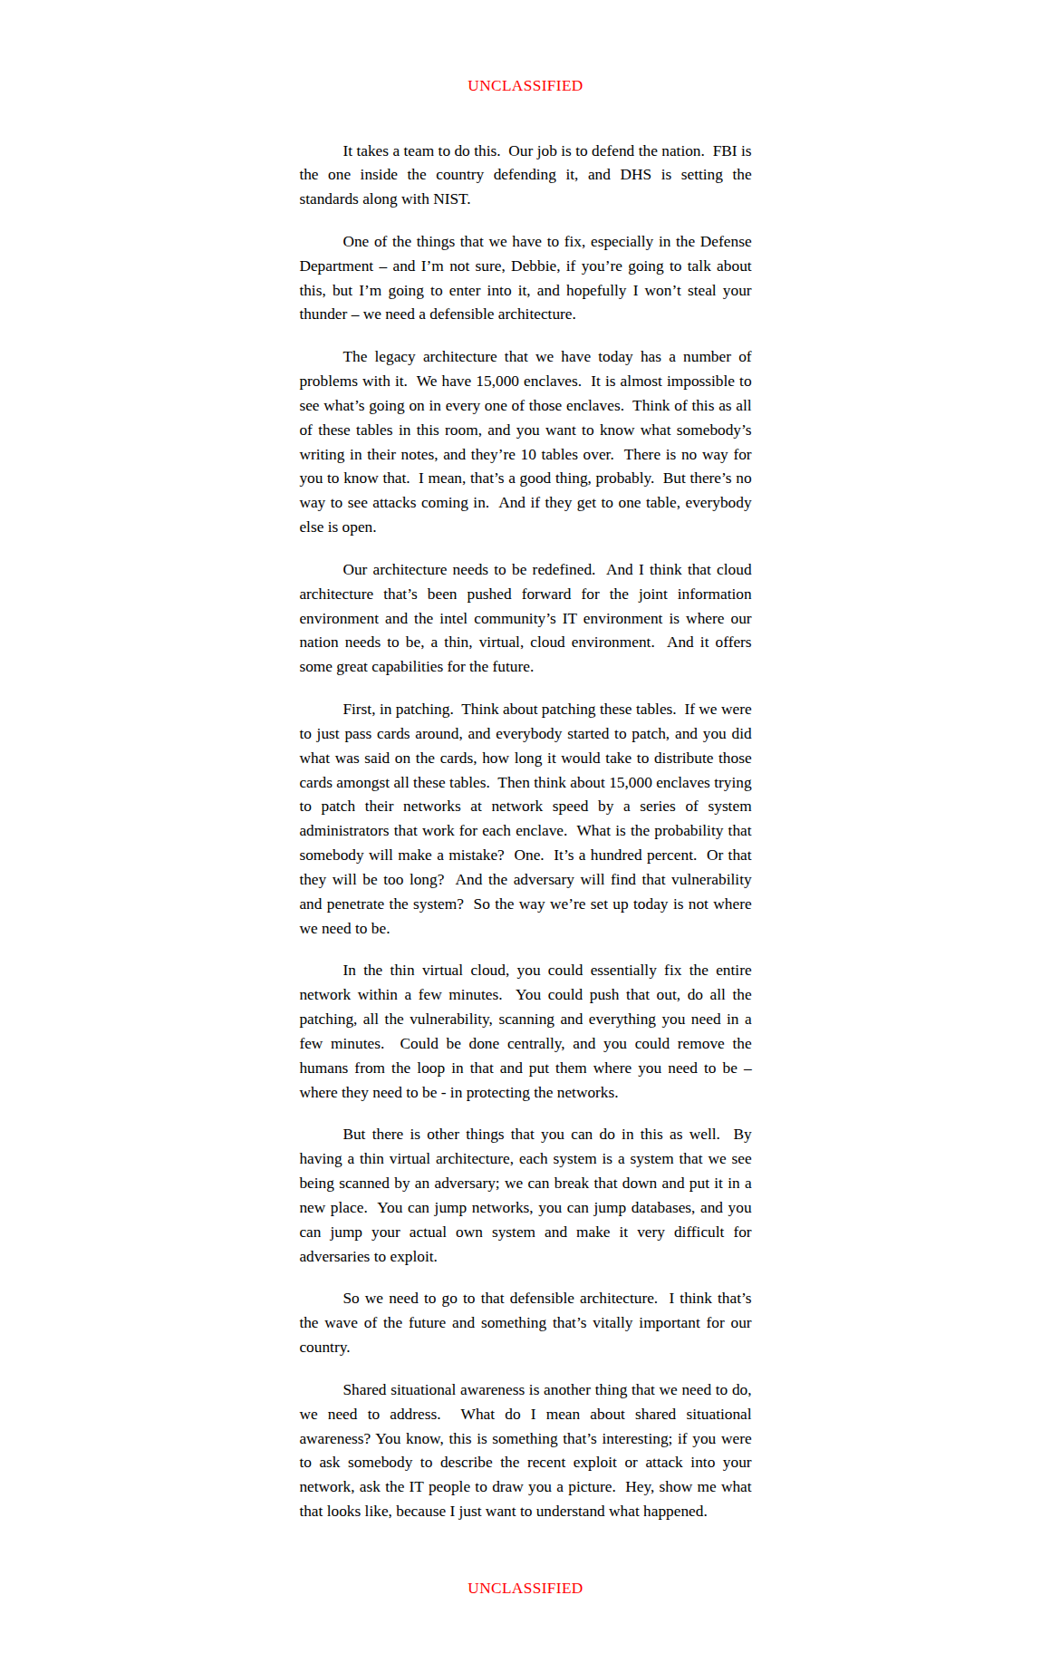UNCLASSIFIED
It takes a team to do this. Our job is to defend the nation. FBI is the one inside the country defending it, and DHS is setting the standards along with NIST.
One of the things that we have to fix, especially in the Defense Department – and I’m not sure, Debbie, if you’re going to talk about this, but I’m going to enter into it, and hopefully I won’t steal your thunder – we need a defensible architecture.
The legacy architecture that we have today has a number of problems with it. We have 15,000 enclaves. It is almost impossible to see what’s going on in every one of those enclaves. Think of this as all of these tables in this room, and you want to know what somebody’s writing in their notes, and they’re 10 tables over. There is no way for you to know that. I mean, that’s a good thing, probably. But there’s no way to see attacks coming in. And if they get to one table, everybody else is open.
Our architecture needs to be redefined. And I think that cloud architecture that’s been pushed forward for the joint information environment and the intel community’s IT environment is where our nation needs to be, a thin, virtual, cloud environment. And it offers some great capabilities for the future.
First, in patching. Think about patching these tables. If we were to just pass cards around, and everybody started to patch, and you did what was said on the cards, how long it would take to distribute those cards amongst all these tables. Then think about 15,000 enclaves trying to patch their networks at network speed by a series of system administrators that work for each enclave. What is the probability that somebody will make a mistake? One. It’s a hundred percent. Or that they will be too long? And the adversary will find that vulnerability and penetrate the system? So the way we’re set up today is not where we need to be.
In the thin virtual cloud, you could essentially fix the entire network within a few minutes. You could push that out, do all the patching, all the vulnerability, scanning and everything you need in a few minutes. Could be done centrally, and you could remove the humans from the loop in that and put them where you need to be – where they need to be - in protecting the networks.
But there is other things that you can do in this as well. By having a thin virtual architecture, each system is a system that we see being scanned by an adversary; we can break that down and put it in a new place. You can jump networks, you can jump databases, and you can jump your actual own system and make it very difficult for adversaries to exploit.
So we need to go to that defensible architecture. I think that’s the wave of the future and something that’s vitally important for our country.
Shared situational awareness is another thing that we need to do, we need to address. What do I mean about shared situational awareness? You know, this is something that’s interesting; if you were to ask somebody to describe the recent exploit or attack into your network, ask the IT people to draw you a picture. Hey, show me what that looks like, because I just want to understand what happened.
UNCLASSIFIED